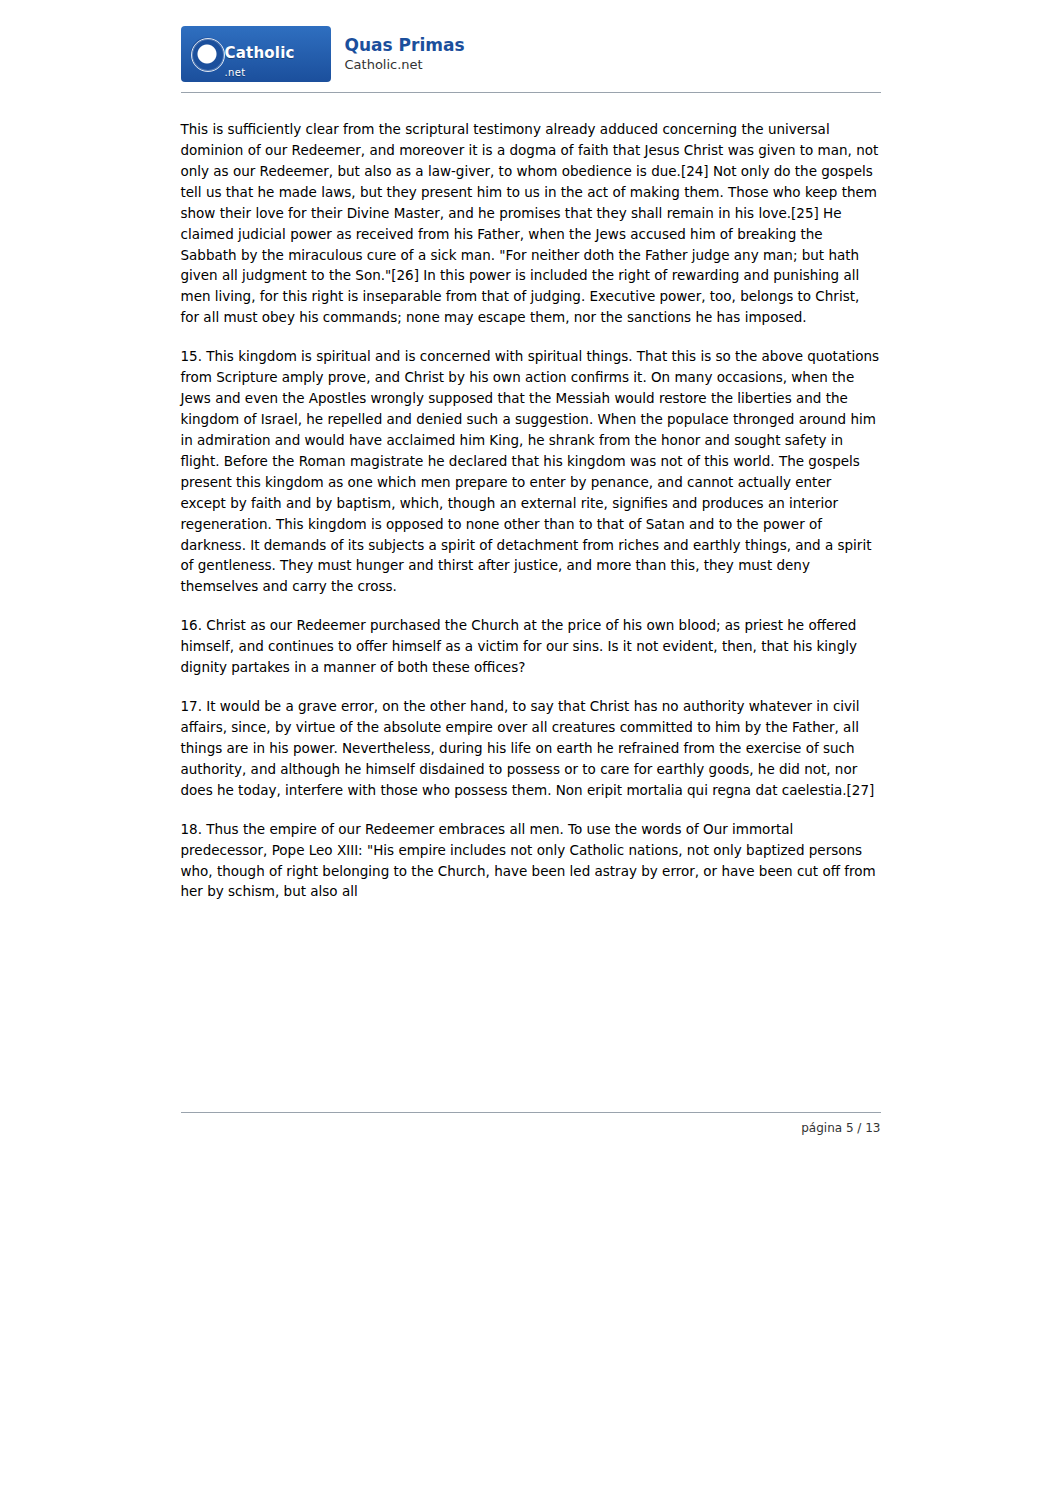Catholic.net
Quas Primas
Catholic.net
This is sufficiently clear from the scriptural testimony already adduced concerning the universal dominion of our Redeemer, and moreover it is a dogma of faith that Jesus Christ was given to man, not only as our Redeemer, but also as a law-giver, to whom obedience is due.[24] Not only do the gospels tell us that he made laws, but they present him to us in the act of making them. Those who keep them show their love for their Divine Master, and he promises that they shall remain in his love.[25] He claimed judicial power as received from his Father, when the Jews accused him of breaking the Sabbath by the miraculous cure of a sick man. "For neither doth the Father judge any man; but hath given all judgment to the Son."[26] In this power is included the right of rewarding and punishing all men living, for this right is inseparable from that of judging. Executive power, too, belongs to Christ, for all must obey his commands; none may escape them, nor the sanctions he has imposed.
15. This kingdom is spiritual and is concerned with spiritual things. That this is so the above quotations from Scripture amply prove, and Christ by his own action confirms it. On many occasions, when the Jews and even the Apostles wrongly supposed that the Messiah would restore the liberties and the kingdom of Israel, he repelled and denied such a suggestion. When the populace thronged around him in admiration and would have acclaimed him King, he shrank from the honor and sought safety in flight. Before the Roman magistrate he declared that his kingdom was not of this world. The gospels present this kingdom as one which men prepare to enter by penance, and cannot actually enter except by faith and by baptism, which, though an external rite, signifies and produces an interior regeneration. This kingdom is opposed to none other than to that of Satan and to the power of darkness. It demands of its subjects a spirit of detachment from riches and earthly things, and a spirit of gentleness. They must hunger and thirst after justice, and more than this, they must deny themselves and carry the cross.
16. Christ as our Redeemer purchased the Church at the price of his own blood; as priest he offered himself, and continues to offer himself as a victim for our sins. Is it not evident, then, that his kingly dignity partakes in a manner of both these offices?
17. It would be a grave error, on the other hand, to say that Christ has no authority whatever in civil affairs, since, by virtue of the absolute empire over all creatures committed to him by the Father, all things are in his power. Nevertheless, during his life on earth he refrained from the exercise of such authority, and although he himself disdained to possess or to care for earthly goods, he did not, nor does he today, interfere with those who possess them. Non eripit mortalia qui regna dat caelestia.[27]
18. Thus the empire of our Redeemer embraces all men. To use the words of Our immortal predecessor, Pope Leo XIII: "His empire includes not only Catholic nations, not only baptized persons who, though of right belonging to the Church, have been led astray by error, or have been cut off from her by schism, but also all
página 5 / 13